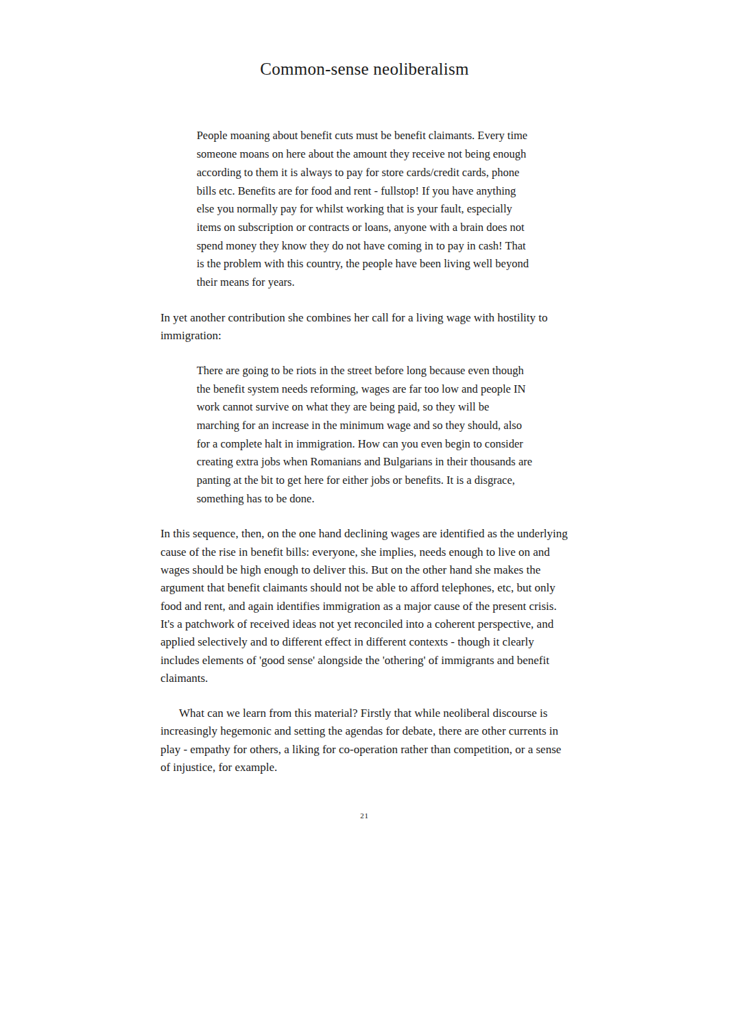Common-sense neoliberalism
People moaning about benefit cuts must be benefit claimants. Every time someone moans on here about the amount they receive not being enough according to them it is always to pay for store cards/credit cards, phone bills etc. Benefits are for food and rent - fullstop! If you have anything else you normally pay for whilst working that is your fault, especially items on subscription or contracts or loans, anyone with a brain does not spend money they know they do not have coming in to pay in cash! That is the problem with this country, the people have been living well beyond their means for years.
In yet another contribution she combines her call for a living wage with hostility to immigration:
There are going to be riots in the street before long because even though the benefit system needs reforming, wages are far too low and people IN work cannot survive on what they are being paid, so they will be marching for an increase in the minimum wage and so they should, also for a complete halt in immigration. How can you even begin to consider creating extra jobs when Romanians and Bulgarians in their thousands are panting at the bit to get here for either jobs or benefits. It is a disgrace, something has to be done.
In this sequence, then, on the one hand declining wages are identified as the underlying cause of the rise in benefit bills: everyone, she implies, needs enough to live on and wages should be high enough to deliver this. But on the other hand she makes the argument that benefit claimants should not be able to afford telephones, etc, but only food and rent, and again identifies immigration as a major cause of the present crisis. It's a patchwork of received ideas not yet reconciled into a coherent perspective, and applied selectively and to different effect in different contexts - though it clearly includes elements of 'good sense' alongside the 'othering' of immigrants and benefit claimants.
What can we learn from this material? Firstly that while neoliberal discourse is increasingly hegemonic and setting the agendas for debate, there are other currents in play - empathy for others, a liking for co-operation rather than competition, or a sense of injustice, for example.
21